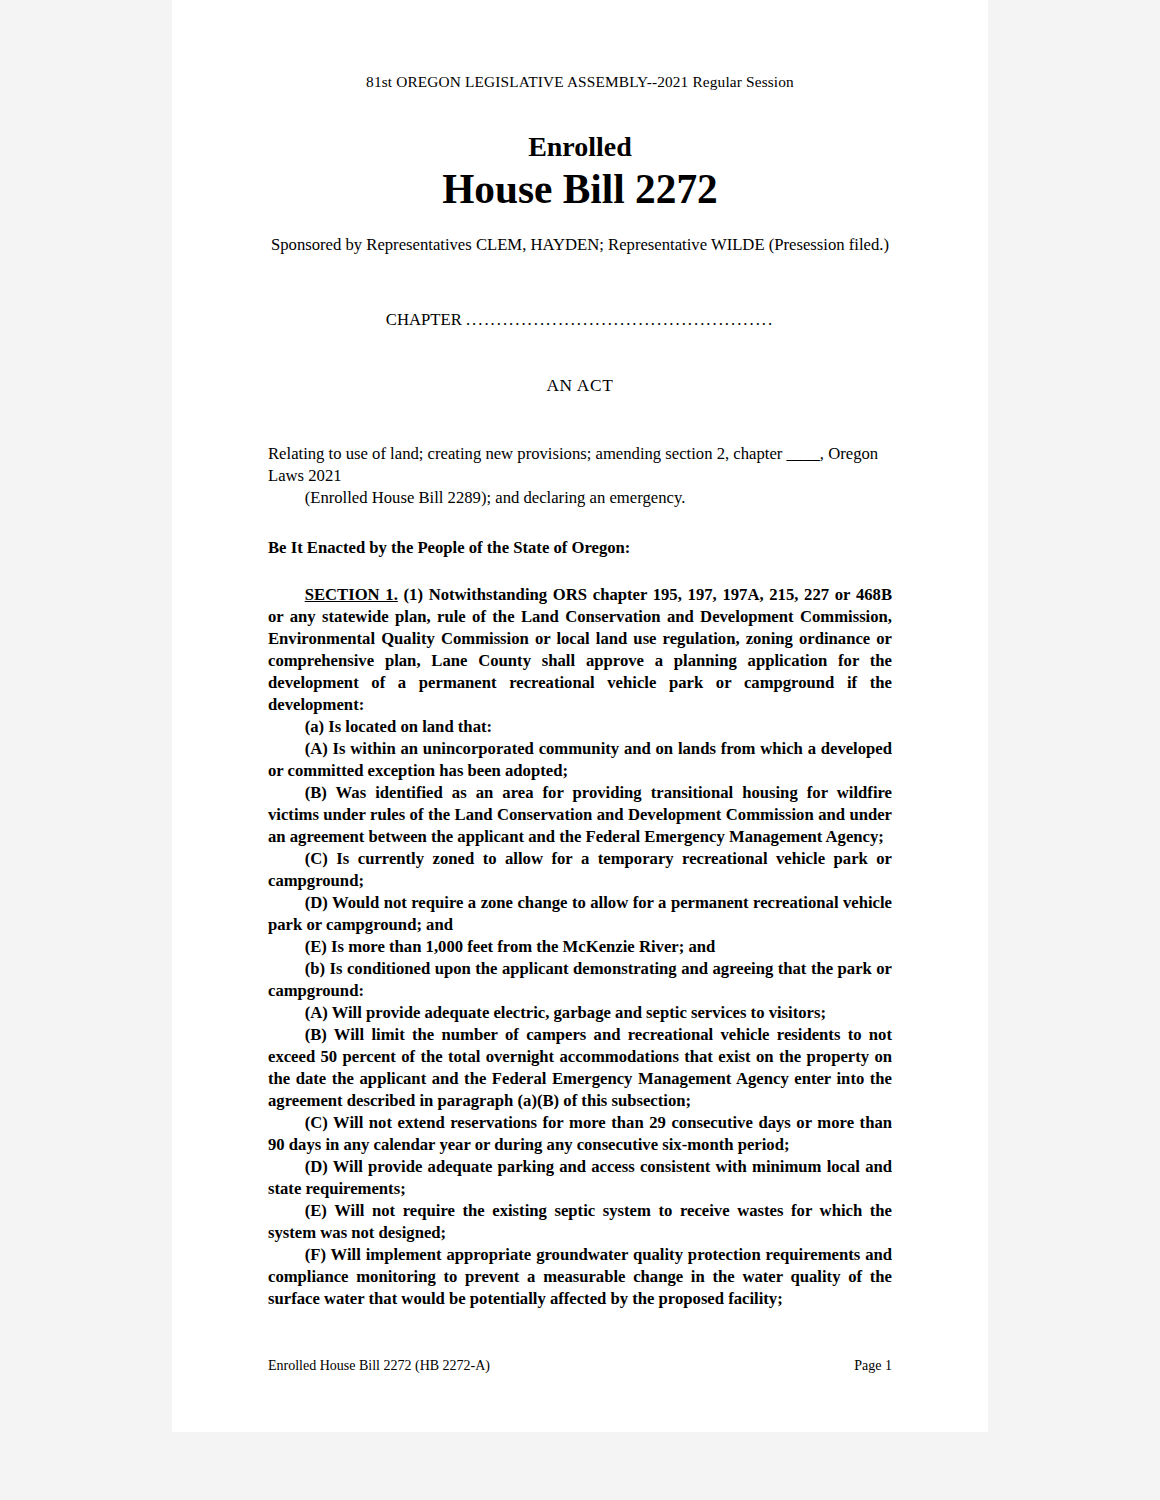81st OREGON LEGISLATIVE ASSEMBLY--2021 Regular Session
Enrolled
House Bill 2272
Sponsored by Representatives CLEM, HAYDEN; Representative WILDE (Presession filed.)
CHAPTER ..................................................
AN ACT
Relating to use of land; creating new provisions; amending section 2, chapter ____, Oregon Laws 2021 (Enrolled House Bill 2289); and declaring an emergency.
Be It Enacted by the People of the State of Oregon:
SECTION 1. (1) Notwithstanding ORS chapter 195, 197, 197A, 215, 227 or 468B or any statewide plan, rule of the Land Conservation and Development Commission, Environmental Quality Commission or local land use regulation, zoning ordinance or comprehensive plan, Lane County shall approve a planning application for the development of a permanent recreational vehicle park or campground if the development:
(a) Is located on land that:
(A) Is within an unincorporated community and on lands from which a developed or committed exception has been adopted;
(B) Was identified as an area for providing transitional housing for wildfire victims under rules of the Land Conservation and Development Commission and under an agreement between the applicant and the Federal Emergency Management Agency;
(C) Is currently zoned to allow for a temporary recreational vehicle park or campground;
(D) Would not require a zone change to allow for a permanent recreational vehicle park or campground; and
(E) Is more than 1,000 feet from the McKenzie River; and
(b) Is conditioned upon the applicant demonstrating and agreeing that the park or campground:
(A) Will provide adequate electric, garbage and septic services to visitors;
(B) Will limit the number of campers and recreational vehicle residents to not exceed 50 percent of the total overnight accommodations that exist on the property on the date the applicant and the Federal Emergency Management Agency enter into the agreement described in paragraph (a)(B) of this subsection;
(C) Will not extend reservations for more than 29 consecutive days or more than 90 days in any calendar year or during any consecutive six-month period;
(D) Will provide adequate parking and access consistent with minimum local and state requirements;
(E) Will not require the existing septic system to receive wastes for which the system was not designed;
(F) Will implement appropriate groundwater quality protection requirements and compliance monitoring to prevent a measurable change in the water quality of the surface water that would be potentially affected by the proposed facility;
Enrolled House Bill 2272 (HB 2272-A) Page 1